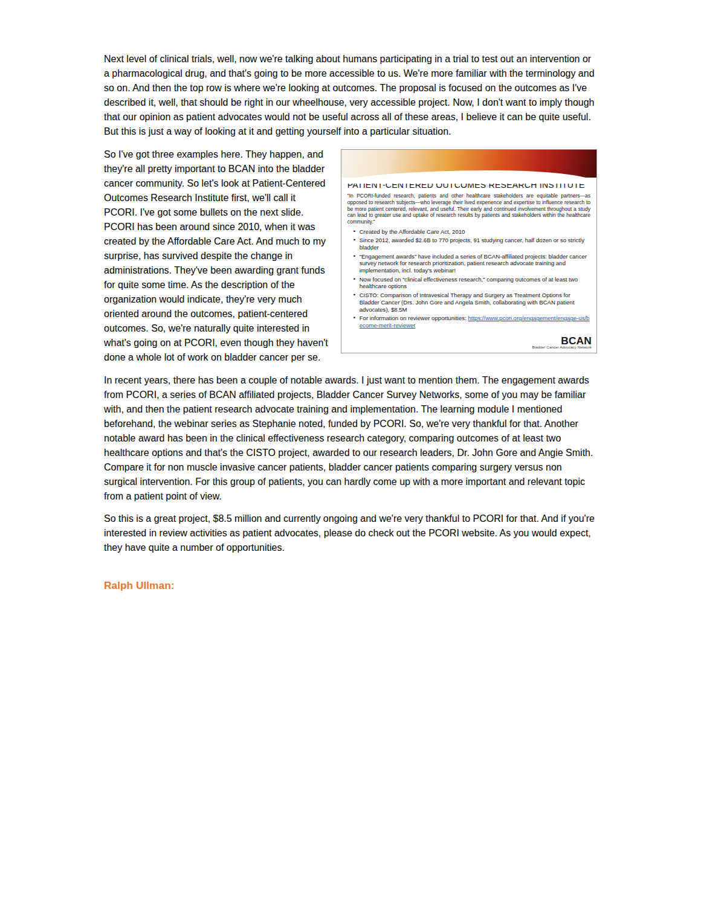Next level of clinical trials, well, now we're talking about humans participating in a trial to test out an intervention or a pharmacological drug, and that's going to be more accessible to us. We're more familiar with the terminology and so on. And then the top row is where we're looking at outcomes. The proposal is focused on the outcomes as I've described it, well, that should be right in our wheelhouse, very accessible project. Now, I don't want to imply though that our opinion as patient advocates would not be useful across all of these areas, I believe it can be quite useful. But this is just a way of looking at it and getting yourself into a particular situation.
PATIENT-CENTERED OUTCOMES RESEARCH INSTITUTE
"In PCORI-funded research, patients and other healthcare stakeholders are equitable partners—as opposed to research subjects—who leverage their lived experience and expertise to influence research to be more patient centered, relevant, and useful. Their early and continued involvement throughout a study can lead to greater use and uptake of research results by patients and stakeholders within the healthcare community."
Created by the Affordable Care Act, 2010
Since 2012, awarded $2.6B to 770 projects, 91 studying cancer, half dozen or so strictly bladder
“Engagement awards” have included a series of BCAN-affiliated projects: bladder cancer survey network for research prioritization, patient research advocate training and implementation, incl. today's webinar!
Now focused on “clinical effectiveness research,” comparing outcomes of at least two healthcare options
CISTO: Comparison of Intravesical Therapy and Surgery as Treatment Options for Bladder Cancer (Drs. John Gore and Angela Smith, collaborating with BCAN patient advocates), $8.5M
For information on reviewer opportunities: https://www.pcori.org/engagement/engage-us/become-merit-reviewer
BCAN Bladder Cancer Advocacy Network
So I've got three examples here. They happen, and they're all pretty important to BCAN into the bladder cancer community. So let's look at Patient-Centered Outcomes Research Institute first, we'll call it PCORI. I've got some bullets on the next slide. PCORI has been around since 2010, when it was created by the Affordable Care Act. And much to my surprise, has survived despite the change in administrations. They've been awarding grant funds for quite some time. As the description of the organization would indicate, they're very much oriented around the outcomes, patient-centered outcomes. So, we're naturally quite interested in what's going on at PCORI, even though they haven't done a whole lot of work on bladder cancer per se.
In recent years, there has been a couple of notable awards. I just want to mention them. The engagement awards from PCORI, a series of BCAN affiliated projects, Bladder Cancer Survey Networks, some of you may be familiar with, and then the patient research advocate training and implementation. The learning module I mentioned beforehand, the webinar series as Stephanie noted, funded by PCORI. So, we're very thankful for that. Another notable award has been in the clinical effectiveness research category, comparing outcomes of at least two healthcare options and that's the CISTO project, awarded to our research leaders, Dr. John Gore and Angie Smith. Compare it for non muscle invasive cancer patients, bladder cancer patients comparing surgery versus non surgical intervention. For this group of patients, you can hardly come up with a more important and relevant topic from a patient point of view.
So this is a great project, $8.5 million and currently ongoing and we're very thankful to PCORI for that. And if you're interested in review activities as patient advocates, please do check out the PCORI website. As you would expect, they have quite a number of opportunities.
Ralph Ullman: